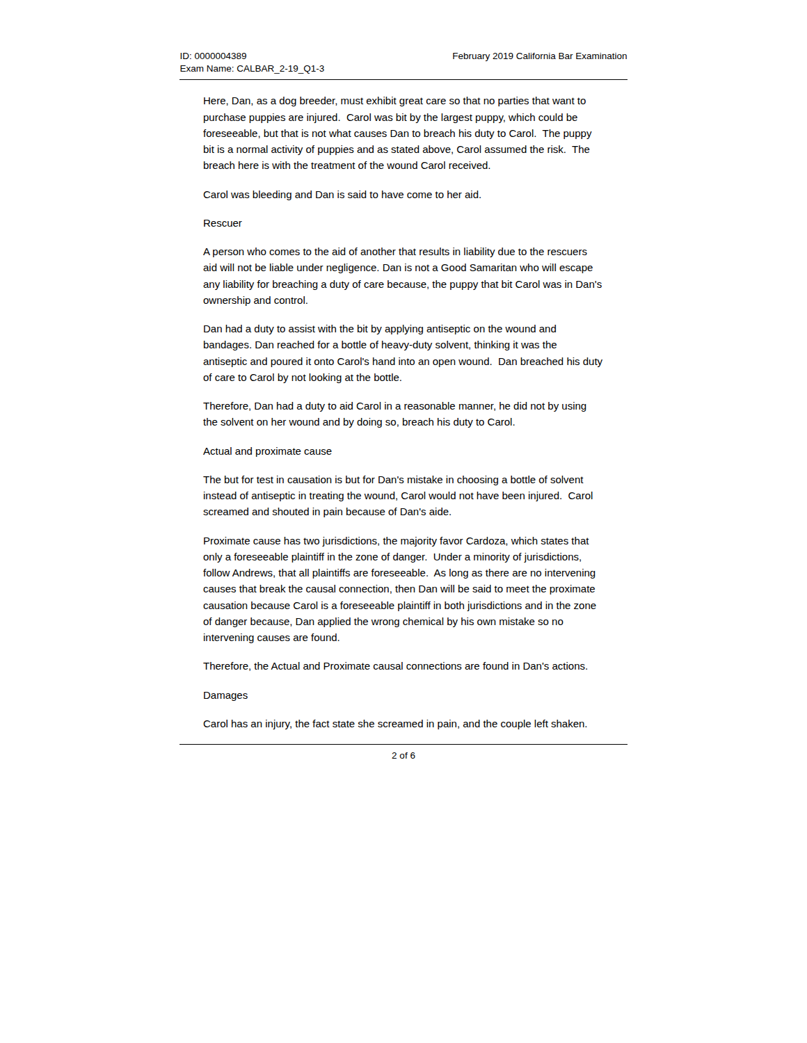ID: 0000004389
Exam Name: CALBAR_2-19_Q1-3
February 2019 California Bar Examination
Here, Dan, as a dog breeder, must exhibit great care so that no parties that want to purchase puppies are injured. Carol was bit by the largest puppy, which could be foreseeable, but that is not what causes Dan to breach his duty to Carol. The puppy bit is a normal activity of puppies and as stated above, Carol assumed the risk. The breach here is with the treatment of the wound Carol received.
Carol was bleeding and Dan is said to have come to her aid.
Rescuer
A person who comes to the aid of another that results in liability due to the rescuers aid will not be liable under negligence. Dan is not a Good Samaritan who will escape any liability for breaching a duty of care because, the puppy that bit Carol was in Dan's ownership and control.
Dan had a duty to assist with the bit by applying antiseptic on the wound and bandages. Dan reached for a bottle of heavy-duty solvent, thinking it was the antiseptic and poured it onto Carol's hand into an open wound. Dan breached his duty of care to Carol by not looking at the bottle.
Therefore, Dan had a duty to aid Carol in a reasonable manner, he did not by using the solvent on her wound and by doing so, breach his duty to Carol.
Actual and proximate cause
The but for test in causation is but for Dan's mistake in choosing a bottle of solvent instead of antiseptic in treating the wound, Carol would not have been injured. Carol screamed and shouted in pain because of Dan's aide.
Proximate cause has two jurisdictions, the majority favor Cardoza, which states that only a foreseeable plaintiff in the zone of danger. Under a minority of jurisdictions, follow Andrews, that all plaintiffs are foreseeable. As long as there are no intervening causes that break the causal connection, then Dan will be said to meet the proximate causation because Carol is a foreseeable plaintiff in both jurisdictions and in the zone of danger because, Dan applied the wrong chemical by his own mistake so no intervening causes are found.
Therefore, the Actual and Proximate causal connections are found in Dan's actions.
Damages
Carol has an injury, the fact state she screamed in pain, and the couple left shaken.
2 of 6